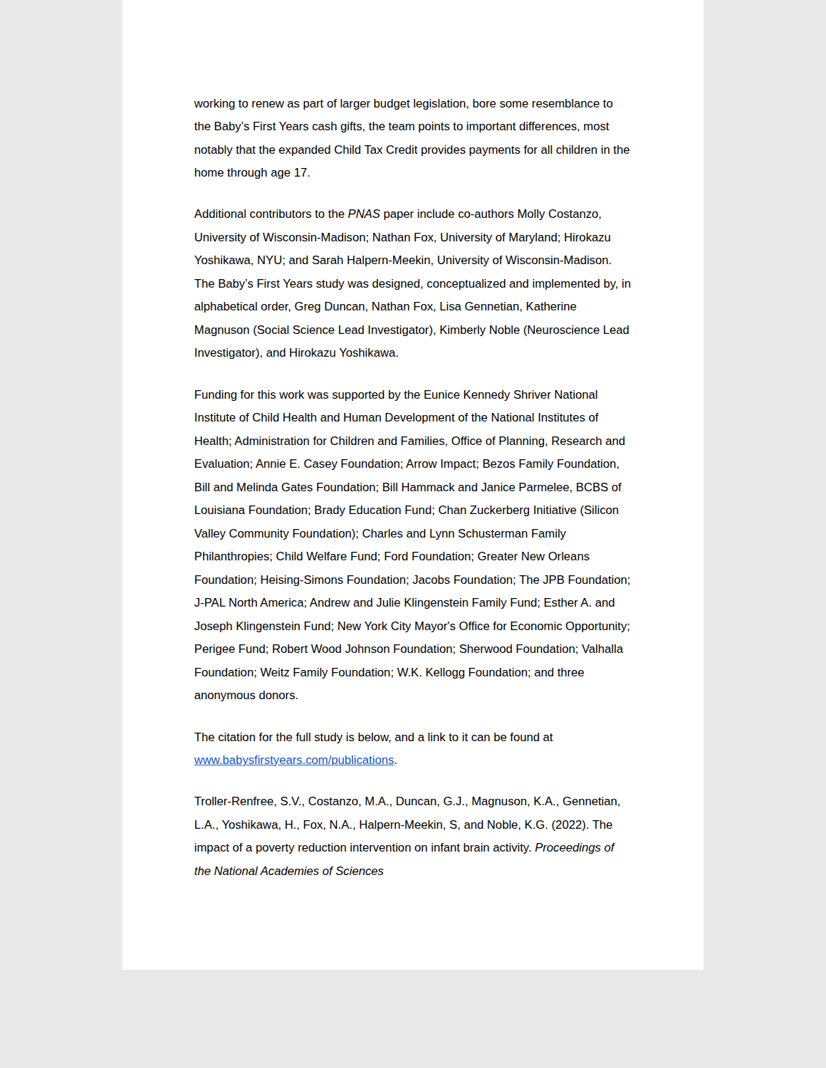working to renew as part of larger budget legislation, bore some resemblance to the Baby’s First Years cash gifts, the team points to important differences, most notably that the expanded Child Tax Credit provides payments for all children in the home through age 17.
Additional contributors to the PNAS paper include co-authors Molly Costanzo, University of Wisconsin-Madison; Nathan Fox, University of Maryland; Hirokazu Yoshikawa, NYU; and Sarah Halpern-Meekin, University of Wisconsin-Madison. The Baby’s First Years study was designed, conceptualized and implemented by, in alphabetical order, Greg Duncan, Nathan Fox, Lisa Gennetian, Katherine Magnuson (Social Science Lead Investigator), Kimberly Noble (Neuroscience Lead Investigator), and Hirokazu Yoshikawa.
Funding for this work was supported by the Eunice Kennedy Shriver National Institute of Child Health and Human Development of the National Institutes of Health; Administration for Children and Families, Office of Planning, Research and Evaluation; Annie E. Casey Foundation; Arrow Impact; Bezos Family Foundation, Bill and Melinda Gates Foundation; Bill Hammack and Janice Parmelee, BCBS of Louisiana Foundation; Brady Education Fund; Chan Zuckerberg Initiative (Silicon Valley Community Foundation); Charles and Lynn Schusterman Family Philanthropies; Child Welfare Fund; Ford Foundation; Greater New Orleans Foundation; Heising-Simons Foundation; Jacobs Foundation; The JPB Foundation; J-PAL North America; Andrew and Julie Klingenstein Family Fund; Esther A. and Joseph Klingenstein Fund; New York City Mayor's Office for Economic Opportunity; Perigee Fund; Robert Wood Johnson Foundation; Sherwood Foundation; Valhalla Foundation; Weitz Family Foundation; W.K. Kellogg Foundation; and three anonymous donors.
The citation for the full study is below, and a link to it can be found at www.babysfirstyears.com/publications.
Troller-Renfree, S.V., Costanzo, M.A., Duncan, G.J., Magnuson, K.A., Gennetian, L.A., Yoshikawa, H., Fox, N.A., Halpern-Meekin, S, and Noble, K.G. (2022). The impact of a poverty reduction intervention on infant brain activity. Proceedings of the National Academies of Sciences